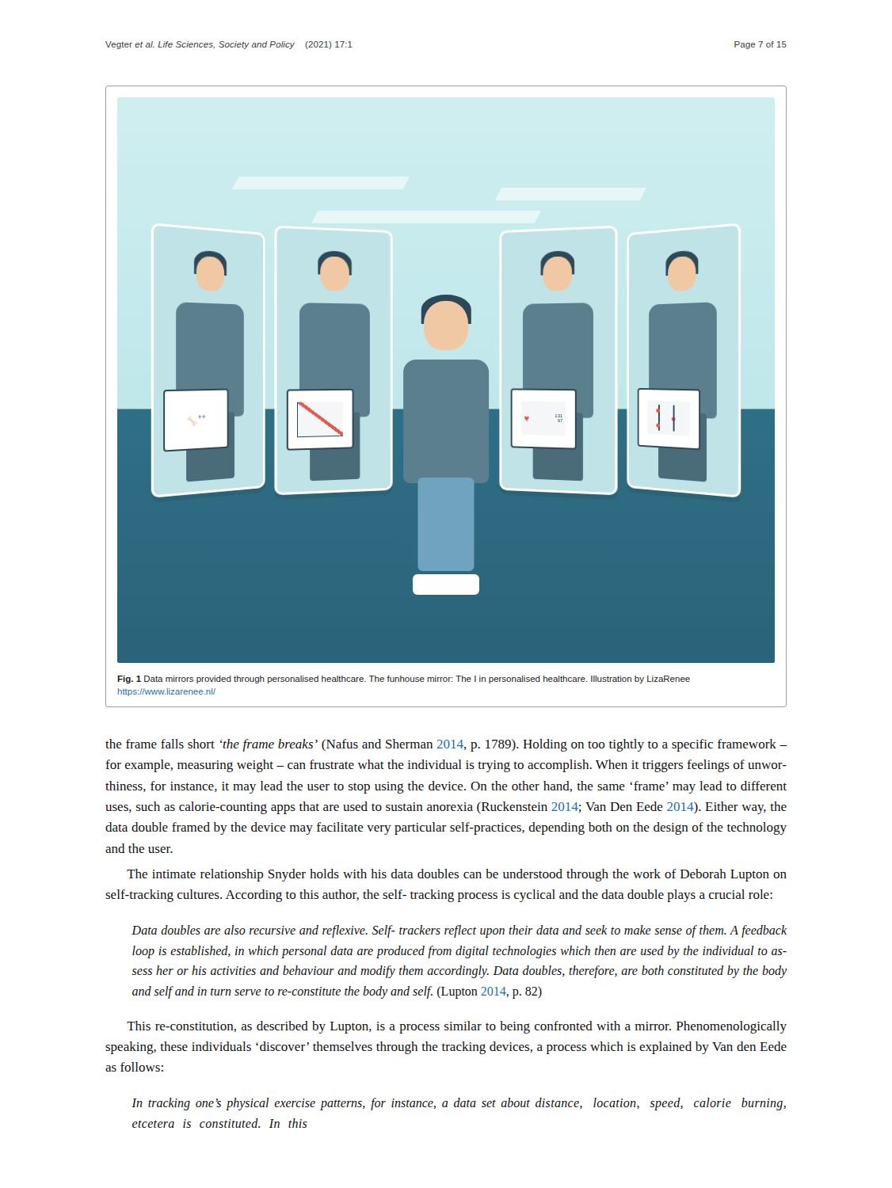Vegter et al. Life Sciences, Society and Policy (2021) 17:1
Page 7 of 15
🦴++
??
Fig. 1 Data mirrors provided through personalised healthcare. The funhouse mirror: The I in personalised healthcare. Illustration by LizaRenee https://www.lizarenee.nl/
the frame falls short ‘the frame breaks’ (Nafus and Sherman 2014, p. 1789). Holding on too tightly to a specific framework – for example, measuring weight – can frustrate what the individual is trying to accomplish. When it triggers feelings of unworthiness, for instance, it may lead the user to stop using the device. On the other hand, the same ‘frame’ may lead to different uses, such as calorie-counting apps that are used to sustain anorexia (Ruckenstein 2014; Van Den Eede 2014). Either way, the data double framed by the device may facilitate very particular self-practices, depending both on the design of the technology and the user.
The intimate relationship Snyder holds with his data doubles can be understood through the work of Deborah Lupton on self-tracking cultures. According to this author, the self- tracking process is cyclical and the data double plays a crucial role:
Data doubles are also recursive and reflexive. Self- trackers reflect upon their data and seek to make sense of them. A feedback loop is established, in which personal data are produced from digital technologies which then are used by the individual to assess her or his activities and behaviour and modify them accordingly. Data doubles, therefore, are both constituted by the body and self and in turn serve to re-constitute the body and self. (Lupton 2014, p. 82)
This re-constitution, as described by Lupton, is a process similar to being confronted with a mirror. Phenomenologically speaking, these individuals ‘discover’ themselves through the tracking devices, a process which is explained by Van den Eede as follows:
In tracking one’s physical exercise patterns, for instance, a data set about distance, location, speed, calorie burning, etcetera is constituted. In this